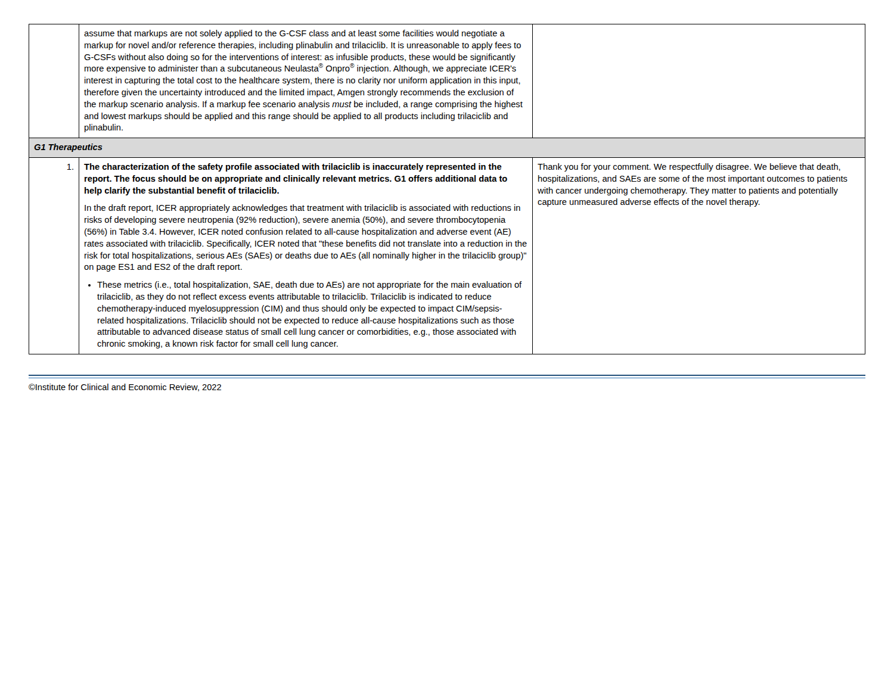| | assume that markups are not solely applied to the G-CSF class and at least some facilities would negotiate a markup for novel and/or reference therapies, including plinabulin and trilaciclib. It is unreasonable to apply fees to G-CSFs without also doing so for the interventions of interest: as infusible products, these would be significantly more expensive to administer than a subcutaneous Neulasta ® Onpro ® injection. Although, we appreciate ICER's interest in capturing the total cost to the healthcare system, there is no clarity nor uniform application in this input, therefore given the uncertainty introduced and the limited impact, Amgen strongly recommends the exclusion of the markup scenario analysis. If a markup fee scenario analysis must be included, a range comprising the highest and lowest markups should be applied and this range should be applied to all products including trilaciclib and plinabulin. | |
| G1 Therapeutics |
| 1. | The characterization of the safety profile associated with trilaciclib is inaccurately represented in the report. The focus should be on appropriate and clinically relevant metrics. G1 offers additional data to help clarify the substantial benefit of trilaciclib. In the draft report, ICER appropriately acknowledges that treatment with trilaciclib is associated with reductions in risks of developing severe neutropenia (92% reduction), severe anemia (50%), and severe thrombocytopenia (56%) in Table 3.4. However, ICER noted confusion related to all-cause hospitalization and adverse event (AE) rates associated with trilaciclib. Specifically, ICER noted that "these benefits did not translate into a reduction in the risk for total hospitalizations, serious AEs (SAEs) or deaths due to AEs (all nominally higher in the trilaciclib group)" on page ES1 and ES2 of the draft report. These metrics (i.e., total hospitalization, SAE, death due to AEs) are not appropriate for the main evaluation of trilaciclib, as they do not reflect excess events attributable to trilaciclib. Trilaciclib is indicated to reduce chemotherapy-induced myelosuppression (CIM) and thus should only be expected to impact CIM/sepsis-related hospitalizations. Trilaciclib should not be expected to reduce all-cause hospitalizations such as those attributable to advanced disease status of small cell lung cancer or comorbidities, e.g., those associated with chronic smoking, a known risk factor for small cell lung cancer. | Thank you for your comment. We respectfully disagree. We believe that death, hospitalizations, and SAEs are some of the most important outcomes to patients with cancer undergoing chemotherapy. They matter to patients and potentially capture unmeasured adverse effects of the novel therapy. |
©Institute for Clinical and Economic Review, 2022